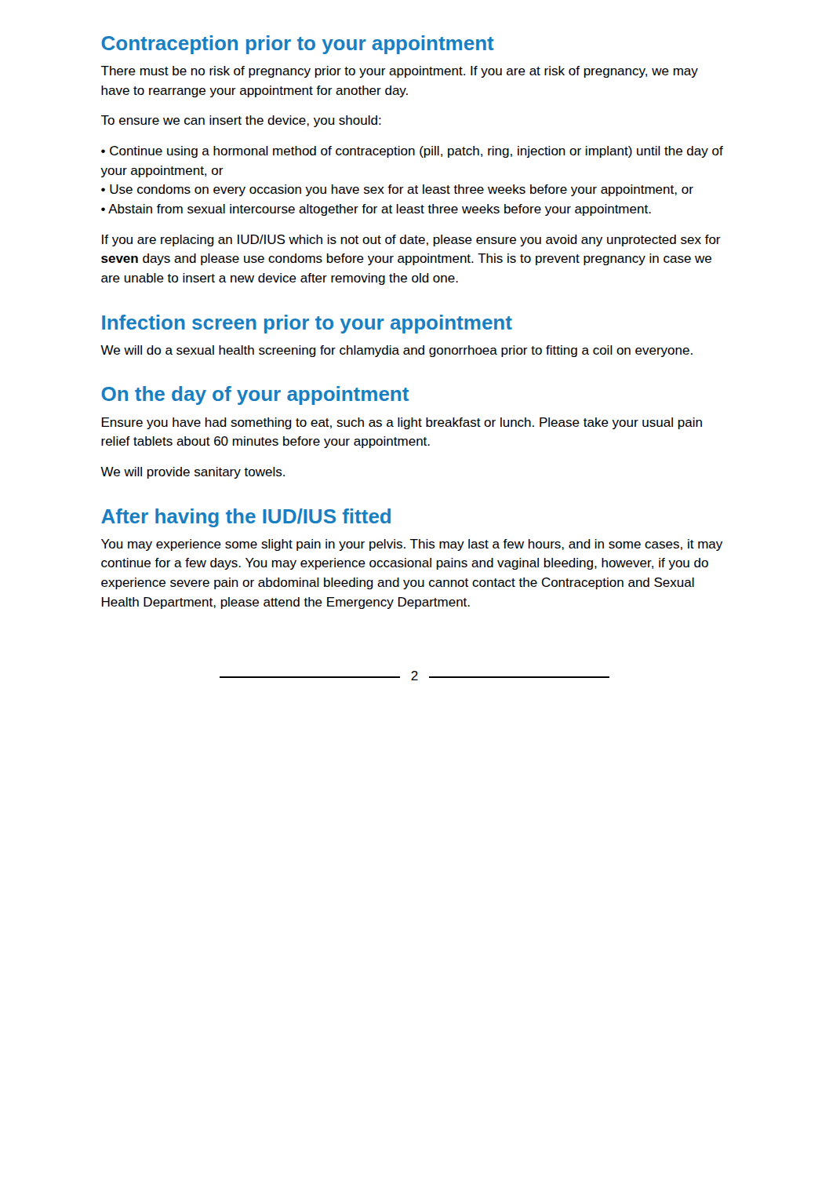Contraception prior to your appointment
There must be no risk of pregnancy prior to your appointment. If you are at risk of pregnancy, we may have to rearrange your appointment for another day.
To ensure we can insert the device, you should:
• Continue using a hormonal method of contraception (pill, patch, ring, injection or implant) until the day of your appointment, or
• Use condoms on every occasion you have sex for at least three weeks before your appointment, or
• Abstain from sexual intercourse altogether for at least three weeks before your appointment.
If you are replacing an IUD/IUS which is not out of date, please ensure you avoid any unprotected sex for seven days and please use condoms before your appointment. This is to prevent pregnancy in case we are unable to insert a new device after removing the old one.
Infection screen prior to your appointment
We will do a sexual health screening for chlamydia and gonorrhoea prior to fitting a coil on everyone.
On the day of your appointment
Ensure you have had something to eat, such as a light breakfast or lunch. Please take your usual pain relief tablets about 60 minutes before your appointment.
We will provide sanitary towels.
After having the IUD/IUS fitted
You may experience some slight pain in your pelvis. This may last a few hours, and in some cases, it may continue for a few days. You may experience occasional pains and vaginal bleeding, however, if you do experience severe pain or abdominal bleeding and you cannot contact the Contraception and Sexual Health Department, please attend the Emergency Department.
2